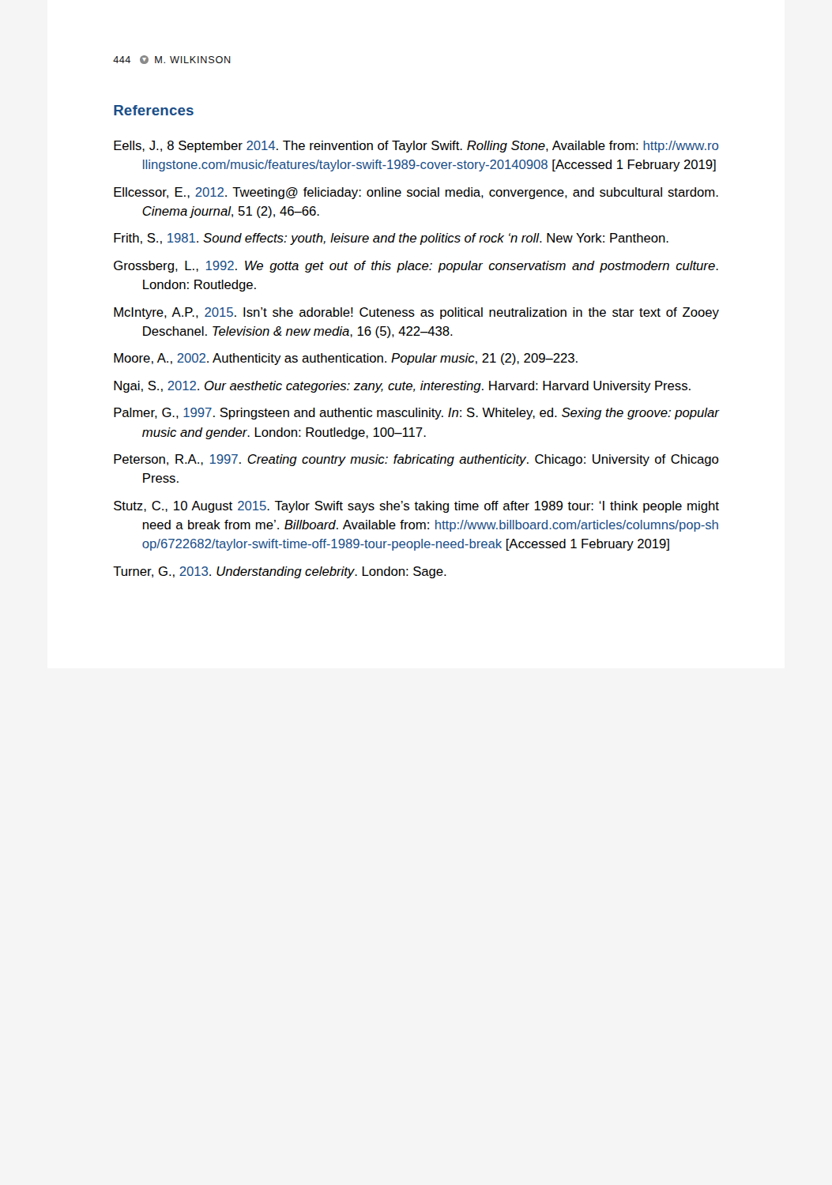444▾M. WILKINSON
References
Eells, J., 8 September 2014. The reinvention of Taylor Swift. Rolling Stone, Available from: http://www.rollingstone.com/music/features/taylor-swift-1989-cover-story-20140908 [Accessed 1 February 2019]
Ellcessor, E., 2012. Tweeting@ feliciaday: online social media, convergence, and subcultural stardom. Cinema journal, 51 (2), 46–66.
Frith, S., 1981. Sound effects: youth, leisure and the politics of rock ‘n roll. New York: Pantheon.
Grossberg, L., 1992. We gotta get out of this place: popular conservatism and postmodern culture. London: Routledge.
McIntyre, A.P., 2015. Isn’t she adorable! Cuteness as political neutralization in the star text of Zooey Deschanel. Television & new media, 16 (5), 422–438.
Moore, A., 2002. Authenticity as authentication. Popular music, 21 (2), 209–223.
Ngai, S., 2012. Our aesthetic categories: zany, cute, interesting. Harvard: Harvard University Press.
Palmer, G., 1997. Springsteen and authentic masculinity. In: S. Whiteley, ed. Sexing the groove: popular music and gender. London: Routledge, 100–117.
Peterson, R.A., 1997. Creating country music: fabricating authenticity. Chicago: University of Chicago Press.
Stutz, C., 10 August 2015. Taylor Swift says she’s taking time off after 1989 tour: ‘I think people might need a break from me’. Billboard. Available from: http://www.billboard.com/articles/columns/pop-shop/6722682/taylor-swift-time-off-1989-tour-people-need-break [Accessed 1 February 2019]
Turner, G., 2013. Understanding celebrity. London: Sage.